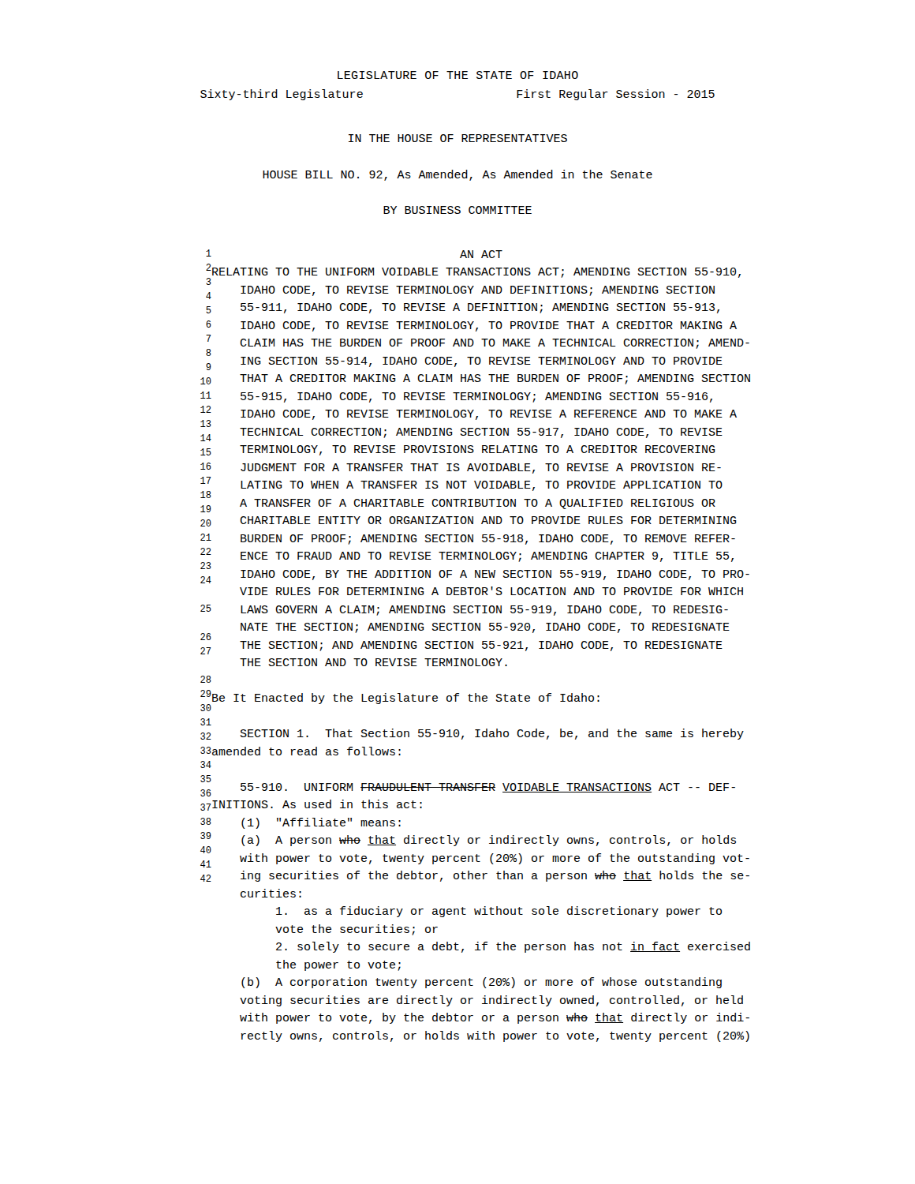LEGISLATURE OF THE STATE OF IDAHO
Sixty-third Legislature First Regular Session - 2015
IN THE HOUSE OF REPRESENTATIVES
HOUSE BILL NO. 92, As Amended, As Amended in the Senate
BY BUSINESS COMMITTEE
| 1 2 3 4 5 6 7 8 9 10 11 12 13 14 15 16 17 18 19 20 21 22 23 24 25 26 27 28 29 30 31 32 33 34 35 36 37 38 39 40 41 42 | AN ACT RELATING TO THE UNIFORM VOIDABLE TRANSACTIONS ACT; AMENDING SECTION 55-910, IDAHO CODE, TO REVISE TERMINOLOGY AND DEFINITIONS; AMENDING SECTION 55-911, IDAHO CODE, TO REVISE A DEFINITION; AMENDING SECTION 55-913, IDAHO CODE, TO REVISE TERMINOLOGY, TO PROVIDE THAT A CREDITOR MAKING A CLAIM HAS THE BURDEN OF PROOF AND TO MAKE A TECHNICAL CORRECTION; AMEND- ING SECTION 55-914, IDAHO CODE, TO REVISE TERMINOLOGY AND TO PROVIDE THAT A CREDITOR MAKING A CLAIM HAS THE BURDEN OF PROOF; AMENDING SECTION 55-915, IDAHO CODE, TO REVISE TERMINOLOGY; AMENDING SECTION 55-916, IDAHO CODE, TO REVISE TERMINOLOGY, TO REVISE A REFERENCE AND TO MAKE A TECHNICAL CORRECTION; AMENDING SECTION 55-917, IDAHO CODE, TO REVISE TERMINOLOGY, TO REVISE PROVISIONS RELATING TO A CREDITOR RECOVERING JUDGMENT FOR A TRANSFER THAT IS AVOIDABLE, TO REVISE A PROVISION RE- LATING TO WHEN A TRANSFER IS NOT VOIDABLE, TO PROVIDE APPLICATION TO A TRANSFER OF A CHARITABLE CONTRIBUTION TO A QUALIFIED RELIGIOUS OR CHARITABLE ENTITY OR ORGANIZATION AND TO PROVIDE RULES FOR DETERMINING BURDEN OF PROOF; AMENDING SECTION 55-918, IDAHO CODE, TO REMOVE REFER- ENCE TO FRAUD AND TO REVISE TERMINOLOGY; AMENDING CHAPTER 9, TITLE 55, IDAHO CODE, BY THE ADDITION OF A NEW SECTION 55-919, IDAHO CODE, TO PRO- VIDE RULES FOR DETERMINING A DEBTOR'S LOCATION AND TO PROVIDE FOR WHICH LAWS GOVERN A CLAIM; AMENDING SECTION 55-919, IDAHO CODE, TO REDESIG- NATE THE SECTION; AMENDING SECTION 55-920, IDAHO CODE, TO REDESIGNATE THE SECTION; AND AMENDING SECTION 55-921, IDAHO CODE, TO REDESIGNATE THE SECTION AND TO REVISE TERMINOLOGY. Be It Enacted by the Legislature of the State of Idaho: SECTION 1. That Section 55-910, Idaho Code, be, and the same is hereby amended to read as follows: 55-910. UNIFORM FRAUDULENT TRANSFER VOIDABLE TRANSACTIONS ACT -- DEF- INITIONS. As used in this act: (1) "Affiliate" means: (a) A person who that directly or indirectly owns, controls, or holds with power to vote, twenty percent (20%) or more of the outstanding vot- ing securities of the debtor, other than a person who that holds the se- curities: 1. as a fiduciary or agent without sole discretionary power to vote the securities; or 2. solely to secure a debt, if the person has not in fact exercised the power to vote; (b) A corporation twenty percent (20%) or more of whose outstanding voting securities are directly or indirectly owned, controlled, or held with power to vote, by the debtor or a person who that directly or indi- rectly owns, controls, or holds with power to vote, twenty percent (20%) |